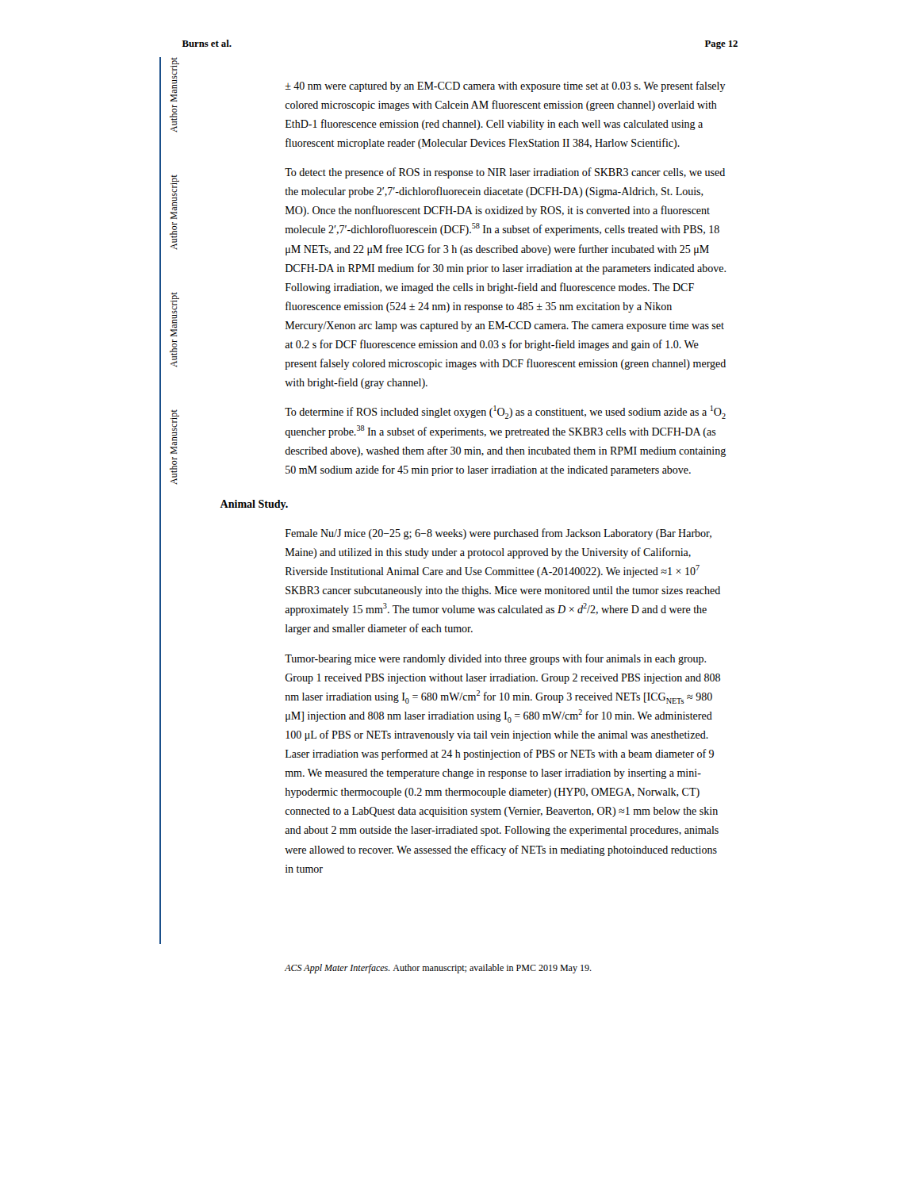Author Manuscript
Author Manuscript
Author Manuscript
Author Manuscript
Burns et al. Page 12
± 40 nm were captured by an EM-CCD camera with exposure time set at 0.03 s. We present falsely colored microscopic images with Calcein AM fluorescent emission (green channel) overlaid with EthD-1 fluorescence emission (red channel). Cell viability in each well was calculated using a fluorescent microplate reader (Molecular Devices FlexStation II 384, Harlow Scientific).
To detect the presence of ROS in response to NIR laser irradiation of SKBR3 cancer cells, we used the molecular probe 2′,7′-dichlorofluorecein diacetate (DCFH-DA) (Sigma-Aldrich, St. Louis, MO). Once the nonfluorescent DCFH-DA is oxidized by ROS, it is converted into a fluorescent molecule 2′,7′-dichlorofluorescein (DCF).58 In a subset of experiments, cells treated with PBS, 18 μM NETs, and 22 μM free ICG for 3 h (as described above) were further incubated with 25 μM DCFH-DA in RPMI medium for 30 min prior to laser irradiation at the parameters indicated above. Following irradiation, we imaged the cells in bright-field and fluorescence modes. The DCF fluorescence emission (524 ± 24 nm) in response to 485 ± 35 nm excitation by a Nikon Mercury/Xenon arc lamp was captured by an EM-CCD camera. The camera exposure time was set at 0.2 s for DCF fluorescence emission and 0.03 s for bright-field images and gain of 1.0. We present falsely colored microscopic images with DCF fluorescent emission (green channel) merged with bright-field (gray channel).
To determine if ROS included singlet oxygen (1O2) as a constituent, we used sodium azide as a 1O2 quencher probe.38 In a subset of experiments, we pretreated the SKBR3 cells with DCFH-DA (as described above), washed them after 30 min, and then incubated them in RPMI medium containing 50 mM sodium azide for 45 min prior to laser irradiation at the indicated parameters above.
Animal Study.
Female Nu/J mice (20−25 g; 6−8 weeks) were purchased from Jackson Laboratory (Bar Harbor, Maine) and utilized in this study under a protocol approved by the University of California, Riverside Institutional Animal Care and Use Committee (A-20140022). We injected ≈1 × 107 SKBR3 cancer subcutaneously into the thighs. Mice were monitored until the tumor sizes reached approximately 15 mm3. The tumor volume was calculated as D × d2/2, where D and d were the larger and smaller diameter of each tumor.
Tumor-bearing mice were randomly divided into three groups with four animals in each group. Group 1 received PBS injection without laser irradiation. Group 2 received PBS injection and 808 nm laser irradiation using I0 = 680 mW/cm2 for 10 min. Group 3 received NETs [ICGNETs ≈ 980 μM] injection and 808 nm laser irradiation using I0 = 680 mW/cm2 for 10 min. We administered 100 μL of PBS or NETs intravenously via tail vein injection while the animal was anesthetized. Laser irradiation was performed at 24 h postinjection of PBS or NETs with a beam diameter of 9 mm. We measured the temperature change in response to laser irradiation by inserting a mini-hypodermic thermocouple (0.2 mm thermocouple diameter) (HYP0, OMEGA, Norwalk, CT) connected to a LabQuest data acquisition system (Vernier, Beaverton, OR) ≈1 mm below the skin and about 2 mm outside the laser-irradiated spot. Following the experimental procedures, animals were allowed to recover. We assessed the efficacy of NETs in mediating photoinduced reductions in tumor
ACS Appl Mater Interfaces. Author manuscript; available in PMC 2019 May 19.